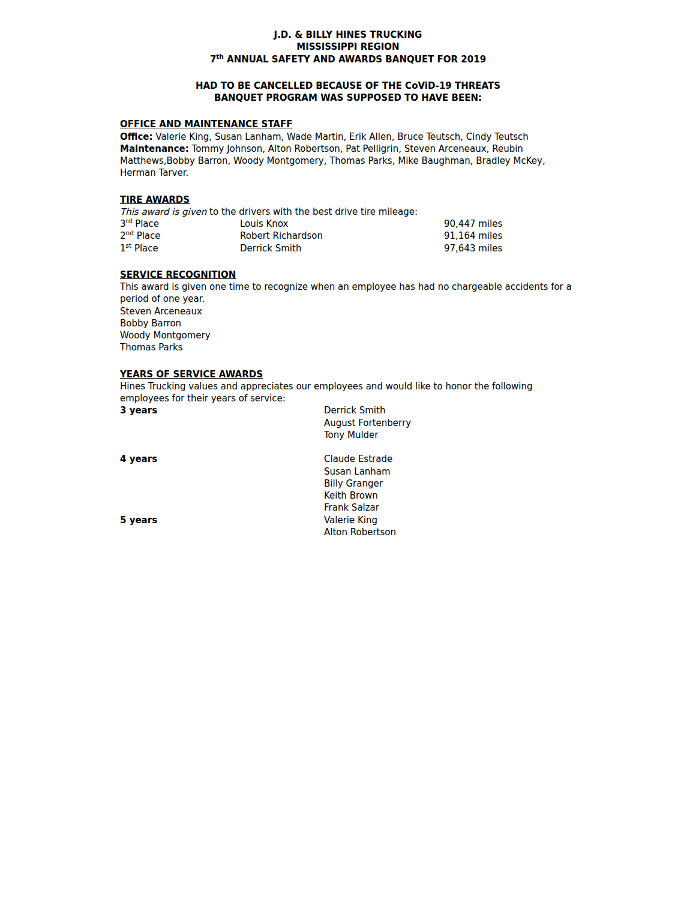J.D. & BILLY HINES TRUCKING
MISSISSIPPI REGION
7th ANNUAL SAFETY AND AWARDS BANQUET FOR 2019
HAD TO BE CANCELLED BECAUSE OF THE CoViD-19 THREATS
BANQUET PROGRAM WAS SUPPOSED TO HAVE BEEN:
Office and Maintenance Staff
Office: Valerie King, Susan Lanham, Wade Martin, Erik Allen, Bruce Teutsch, Cindy Teutsch
Maintenance: Tommy Johnson, Alton Robertson, Pat Pelligrin, Steven Arceneaux, Reubin Matthews,Bobby Barron, Woody Montgomery, Thomas Parks, Mike Baughman, Bradley McKey, Herman Tarver.
Tire Awards
This award is given to the drivers with the best drive tire mileage:
| 3 rd Place | Louis Knox | 90,447 miles |
| 2 nd Place | Robert Richardson | 91,164 miles |
| 1 st Place | Derrick Smith | 97,643 miles |
Service Recognition
This award is given one time to recognize when an employee has had no chargeable accidents for a period of one year.
Steven Arceneaux
Bobby Barron
Woody Montgomery
Thomas Parks
Years of Service Awards
Hines Trucking values and appreciates our employees and would like to honor the following employees for their years of service:
| 3 years | Derrick Smith |
| | August Fortenberry |
| | Tony Mulder |
| 4 years | Claude Estrade |
| | Susan Lanham |
| | Billy Granger |
| | Keith Brown |
| | Frank Salzar |
| 5 years | Valerie King |
| | Alton Robertson |